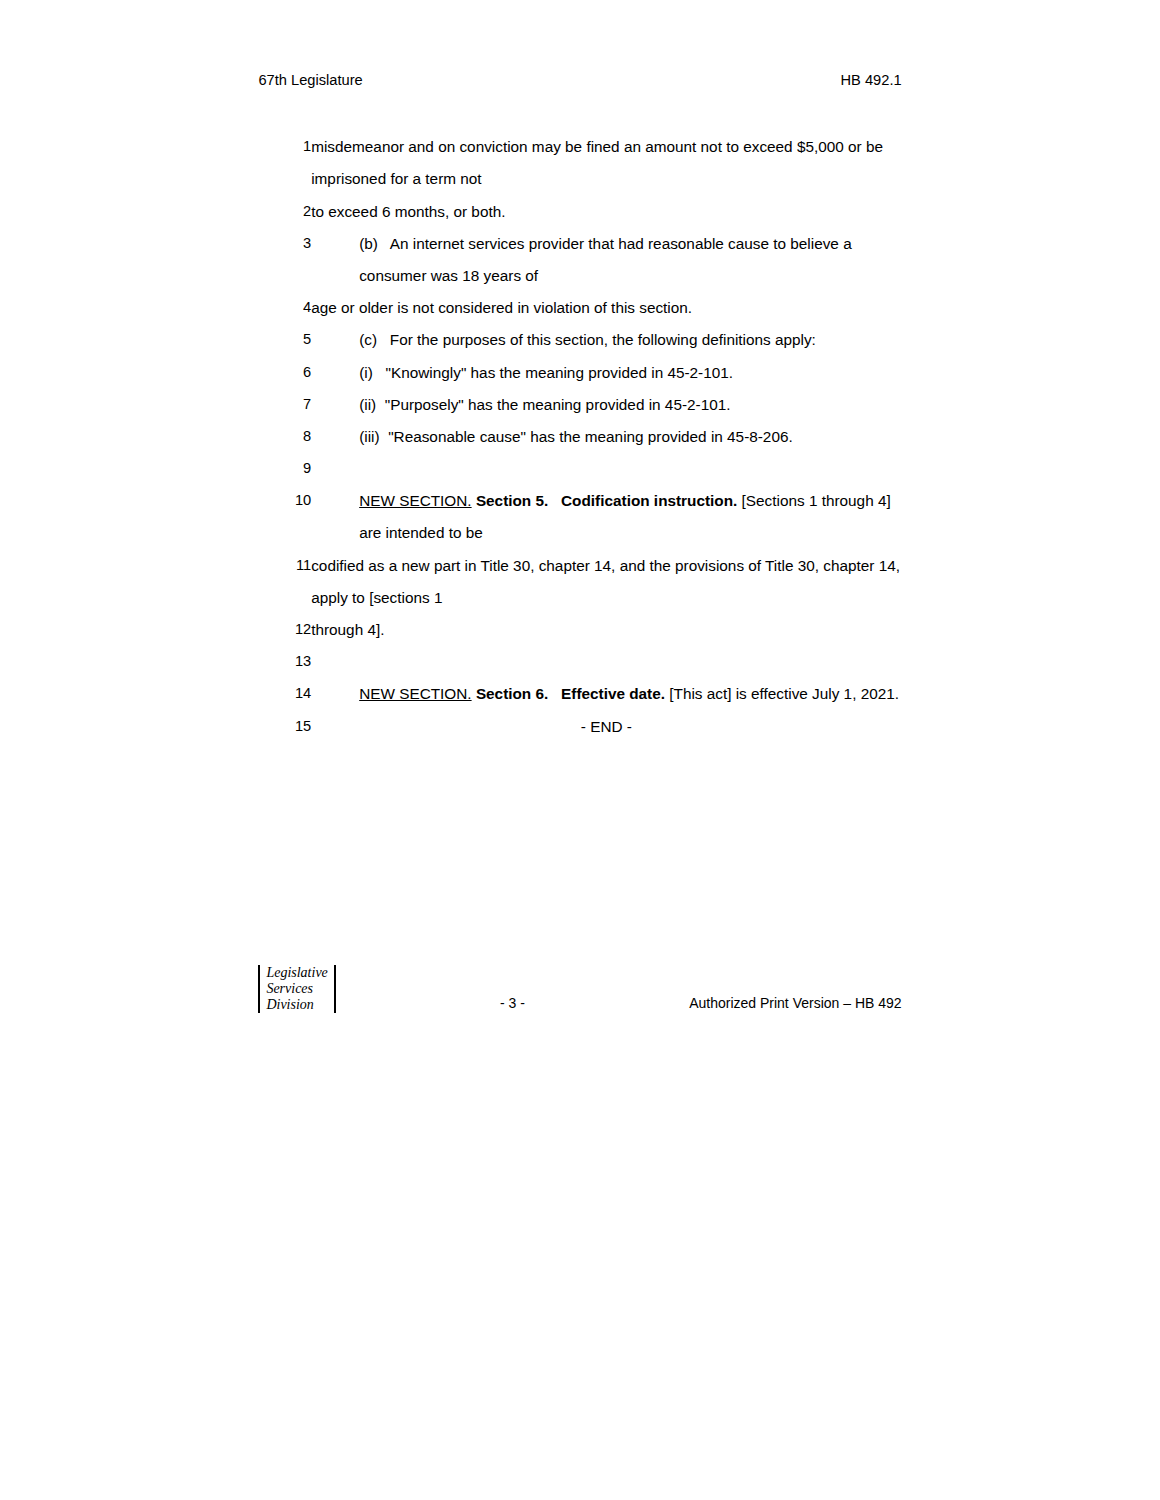67th Legislature
HB 492.1
| 1 | misdemeanor and on conviction may be fined an amount not to exceed $5,000 or be imprisoned for a term not |
| 2 | to exceed 6 months, or both. |
| 3 | (b) An internet services provider that had reasonable cause to believe a consumer was 18 years of |
| 4 | age or older is not considered in violation of this section. |
| 5 | (c) For the purposes of this section, the following definitions apply: |
| 6 | (i) "Knowingly" has the meaning provided in 45-2-101. |
| 7 | (ii) "Purposely" has the meaning provided in 45-2-101. |
| 8 | (iii) "Reasonable cause" has the meaning provided in 45-8-206. |
| 9 | |
| 10 | NEW SECTION. Section 5. Codification instruction. [Sections 1 through 4] are intended to be |
| 11 | codified as a new part in Title 30, chapter 14, and the provisions of Title 30, chapter 14, apply to [sections 1 |
| 12 | through 4]. |
| 13 | |
| 14 | NEW SECTION. Section 6. Effective date. [This act] is effective July 1, 2021. |
| 15 | - END - |
Legislative Services Division
- 3 -
Authorized Print Version – HB 492